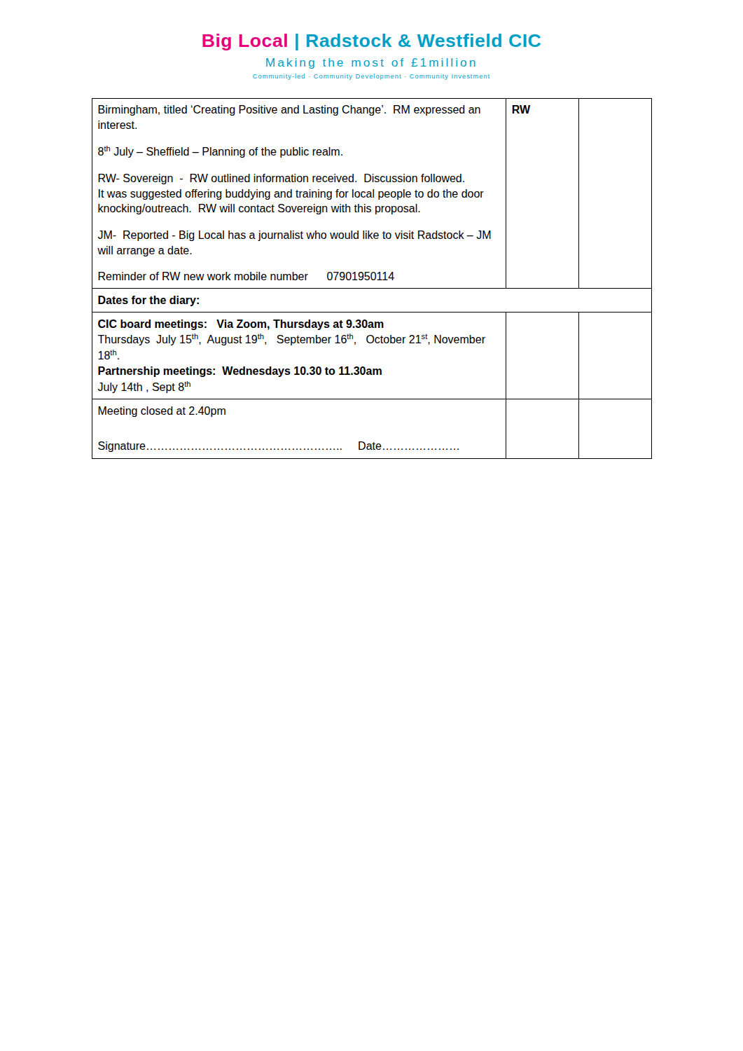Big Local | Radstock & Westfield CIC
Making the most of £1million
Community-led · Community Development · Community Investment
| Birmingham, titled ‘Creating Positive and Lasting Change’. RM expressed an interest. 8 th July – Sheffield – Planning of the public realm. RW- Sovereign - RW outlined information received. Discussion followed. It was suggested offering buddying and training for local people to do the door knocking/outreach. RW will contact Sovereign with this proposal. JM- Reported - Big Local has a journalist who would like to visit Radstock – JM will arrange a date. Reminder of RW new work mobile number 07901950114 | RW | |
| Dates for the diary: |
| CIC board meetings: Via Zoom, Thursdays at 9.30am Thursdays July 15 th , August 19 th , September 16 th , October 21 st , November 18 th . Partnership meetings: Wednesdays 10.30 to 11.30am July 14th , Sept 8 th | | |
| Meeting closed at 2.40pm Signature…………………………………………….. Date………………… | | |